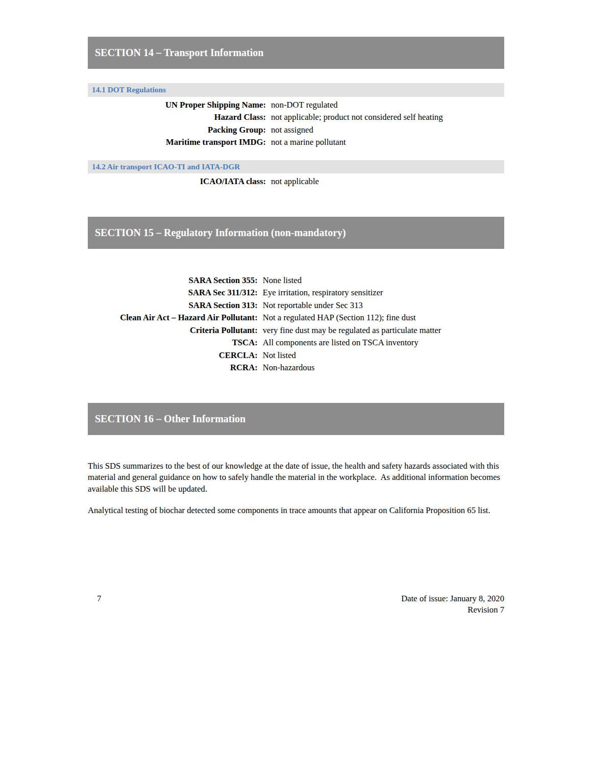SECTION 14 – Transport Information
14.1 DOT Regulations
| UN Proper Shipping Name: | non-DOT regulated |
| Hazard Class: | not applicable; product not considered self heating |
| Packing Group: | not assigned |
| Maritime transport IMDG: | not a marine pollutant |
14.2 Air transport ICAO-TI and IATA-DGR
| ICAO/IATA class: | not applicable |
SECTION 15 – Regulatory Information (non-mandatory)
| SARA Section 355: | None listed |
| SARA Sec 311/312: | Eye irritation, respiratory sensitizer |
| SARA Section 313: | Not reportable under Sec 313 |
| Clean Air Act – Hazard Air Pollutant: | Not a regulated HAP (Section 112); fine dust |
| Criteria Pollutant: | very fine dust may be regulated as particulate matter |
| TSCA: | All components are listed on TSCA inventory |
| CERCLA: | Not listed |
| RCRA: | Non-hazardous |
SECTION 16 – Other Information
This SDS summarizes to the best of our knowledge at the date of issue, the health and safety hazards associated with this material and general guidance on how to safely handle the material in the workplace. As additional information becomes available this SDS will be updated.
Analytical testing of biochar detected some components in trace amounts that appear on California Proposition 65 list.
7
Date of issue: January 8, 2020
Revision 7